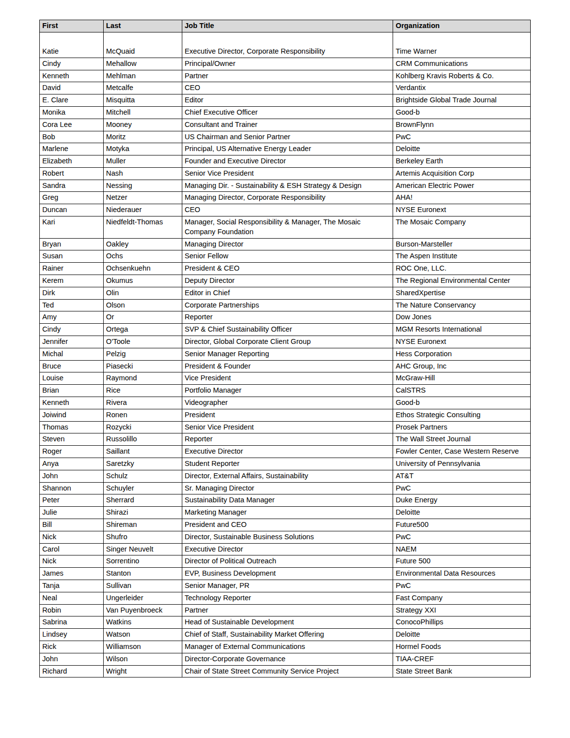| First | Last | Job Title | Organization |
| --- | --- | --- | --- |
| Katie | McQuaid | Executive Director, Corporate Responsibility | Time Warner |
| Cindy | Mehallow | Principal/Owner | CRM Communications |
| Kenneth | Mehlman | Partner | Kohlberg Kravis Roberts & Co. |
| David | Metcalfe | CEO | Verdantix |
| E. Clare | Misquitta | Editor | Brightside Global Trade Journal |
| Monika | Mitchell | Chief Executive Officer | Good-b |
| Cora Lee | Mooney | Consultant and Trainer | BrownFlynn |
| Bob | Moritz | US Chairman and Senior Partner | PwC |
| Marlene | Motyka | Principal, US Alternative Energy Leader | Deloitte |
| Elizabeth | Muller | Founder and Executive Director | Berkeley Earth |
| Robert | Nash | Senior Vice President | Artemis Acquisition Corp |
| Sandra | Nessing | Managing Dir. - Sustainability & ESH Strategy & Design | American Electric Power |
| Greg | Netzer | Managing Director, Corporate Responsibility | AHA! |
| Duncan | Niederauer | CEO | NYSE Euronext |
| Kari | Niedfeldt-Thomas | Manager, Social Responsibility & Manager, The Mosaic Company Foundation | The Mosaic Company |
| Bryan | Oakley | Managing Director | Burson-Marsteller |
| Susan | Ochs | Senior Fellow | The Aspen Institute |
| Rainer | Ochsenkuehn | President & CEO | ROC One, LLC. |
| Kerem | Okumus | Deputy Director | The Regional Environmental Center |
| Dirk | Olin | Editor in Chief | SharedXpertise |
| Ted | Olson | Corporate Partnerships | The Nature Conservancy |
| Amy | Or | Reporter | Dow Jones |
| Cindy | Ortega | SVP & Chief Sustainability Officer | MGM Resorts International |
| Jennifer | O'Toole | Director, Global Corporate Client Group | NYSE Euronext |
| Michal | Pelzig | Senior Manager Reporting | Hess Corporation |
| Bruce | Piasecki | President & Founder | AHC Group, Inc |
| Louise | Raymond | Vice President | McGraw-Hill |
| Brian | Rice | Portfolio Manager | CalSTRS |
| Kenneth | Rivera | Videographer | Good-b |
| Joiwind | Ronen | President | Ethos Strategic Consulting |
| Thomas | Rozycki | Senior Vice President | Prosek Partners |
| Steven | Russolillo | Reporter | The Wall Street Journal |
| Roger | Saillant | Executive Director | Fowler Center, Case Western Reserve |
| Anya | Saretzky | Student Reporter | University of Pennsylvania |
| John | Schulz | Director, External Affairs, Sustainability | AT&T |
| Shannon | Schuyler | Sr. Managing Director | PwC |
| Peter | Sherrard | Sustainability Data Manager | Duke Energy |
| Julie | Shirazi | Marketing Manager | Deloitte |
| Bill | Shireman | President and CEO | Future500 |
| Nick | Shufro | Director, Sustainable Business Solutions | PwC |
| Carol | Singer Neuvelt | Executive Director | NAEM |
| Nick | Sorrentino | Director of Political Outreach | Future 500 |
| James | Stanton | EVP, Business Development | Environmental Data Resources |
| Tanja | Sullivan | Senior Manager, PR | PwC |
| Neal | Ungerleider | Technology Reporter | Fast Company |
| Robin | Van Puyenbroeck | Partner | Strategy XXI |
| Sabrina | Watkins | Head of Sustainable Development | ConocoPhillips |
| Lindsey | Watson | Chief of Staff, Sustainability Market Offering | Deloitte |
| Rick | Williamson | Manager of External Communications | Hormel Foods |
| John | Wilson | Director-Corporate Governance | TIAA-CREF |
| Richard | Wright | Chair of State Street Community Service Project | State Street Bank |